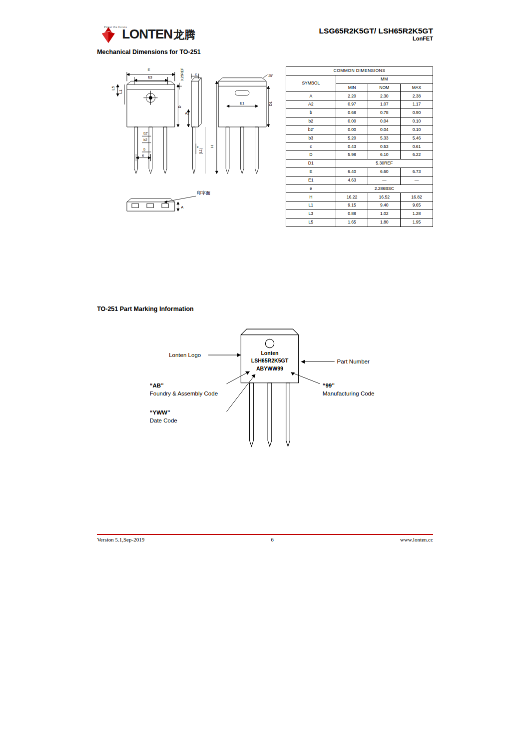Power the Future
LONTEN 龙腾
LSG65R2K5GT/ LSH65R2K5GT
LonFET
Mechanical Dimensions for TO-251
E b3 0.25REF L5 L1 D b2' b2 b e c A2 c (L1) 25° D1 E1 H A 印字面
| COMMON DIMENSIONS |
| --- |
| SYMBOL | MM |
| MIN | NOM | MAX |
| A | 2.20 | 2.30 | 2.38 |
| A2 | 0.97 | 1.07 | 1.17 |
| b | 0.68 | 0.78 | 0.90 |
| b2 | 0.00 | 0.04 | 0.10 |
| b2' | 0.00 | 0.04 | 0.10 |
| b3 | 5.20 | 5.33 | 5.46 |
| c | 0.43 | 0.53 | 0.61 |
| D | 5.98 | 6.10 | 6.22 |
| D1 | 5.30REF |
| E | 6.40 | 6.60 | 6.73 |
| E1 | 4.63 | — | — |
| e | 2.286BSC |
| H | 16.22 | 16.52 | 16.82 |
| L1 | 9.15 | 9.40 | 9.65 |
| L3 | 0.88 | 1.02 | 1.28 |
| L5 | 1.65 | 1.80 | 1.95 |
TO-251 Part Marking Information
Lonten LSH65R2K5GT ABYWW99 Lonten Logo Part Number “AB” Foundry & Assembly Code “YWW” Date Code “99” Manufacturing Code
Version 5.1,Sep-2019
6
www.lonten.cc